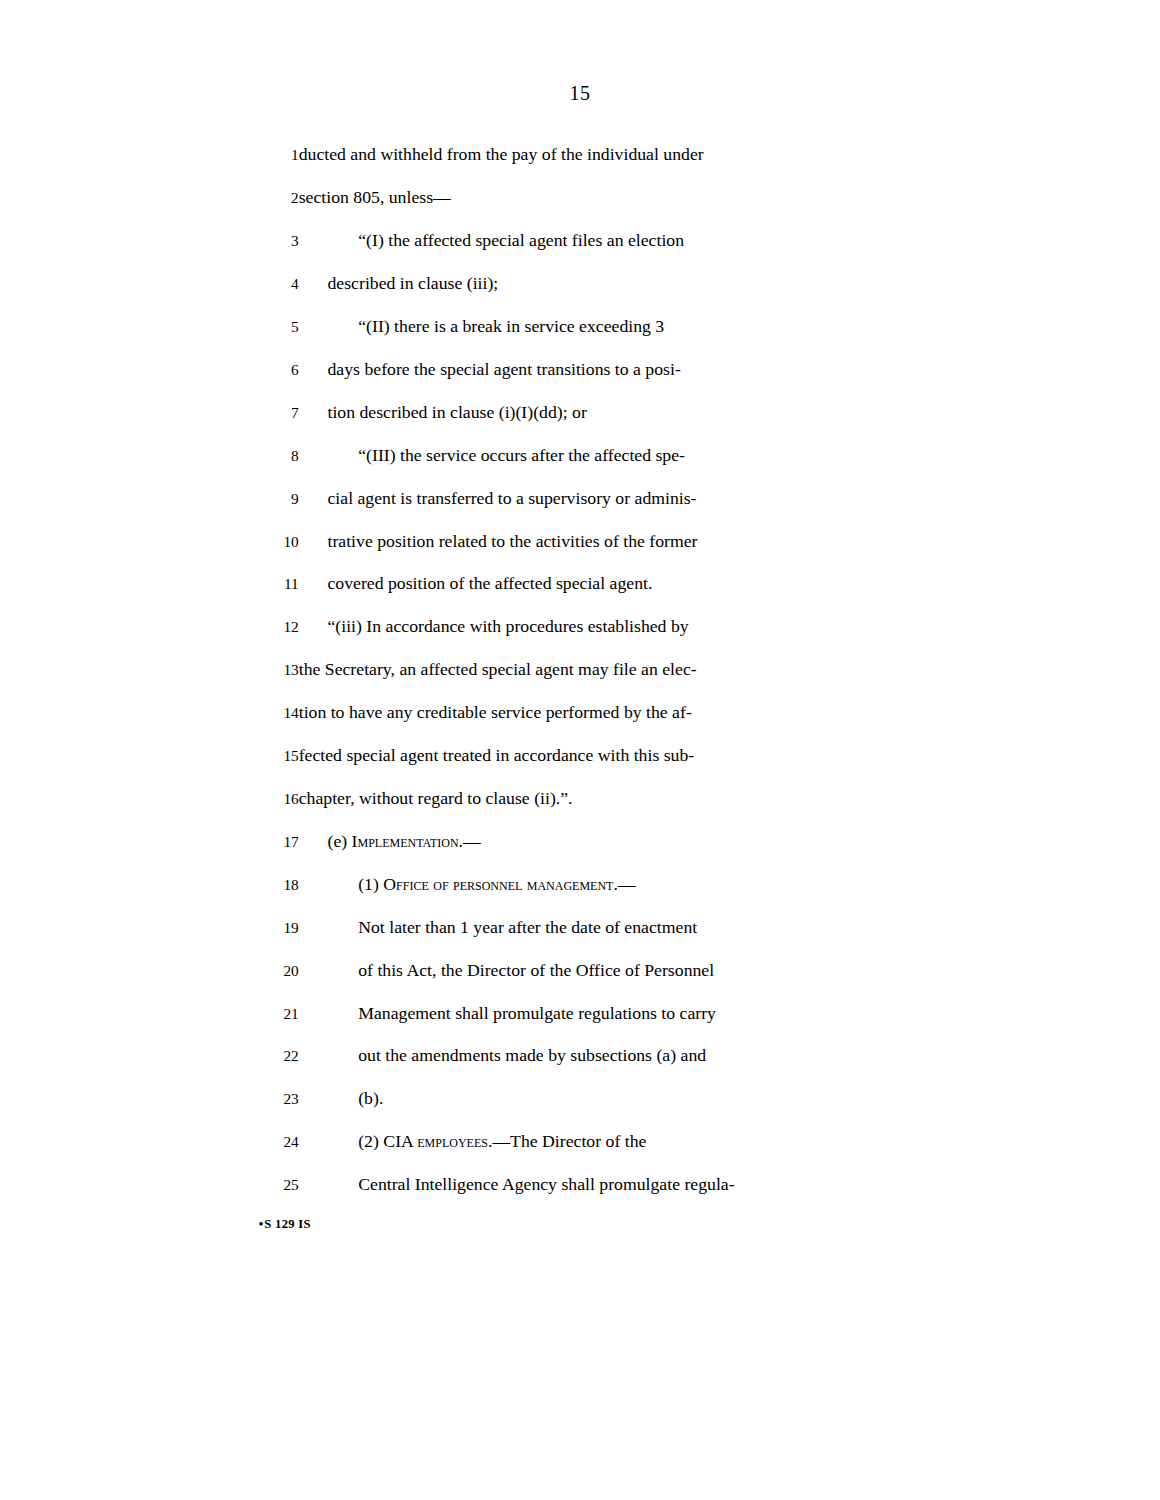15
| 1 | ducted and withheld from the pay of the individual under |
| 2 | section 805, unless— |
| 3 | “(I) the affected special agent files an election |
| 4 | described in clause (iii); |
| 5 | “(II) there is a break in service exceeding 3 |
| 6 | days before the special agent transitions to a posi- |
| 7 | tion described in clause (i)(I)(dd); or |
| 8 | “(III) the service occurs after the affected spe- |
| 9 | cial agent is transferred to a supervisory or adminis- |
| 10 | trative position related to the activities of the former |
| 11 | covered position of the affected special agent. |
| 12 | “(iii) In accordance with procedures established by |
| 13 | the Secretary, an affected special agent may file an elec- |
| 14 | tion to have any creditable service performed by the af- |
| 15 | fected special agent treated in accordance with this sub- |
| 16 | chapter, without regard to clause (ii).”. |
| 17 | (e) Implementation .— |
| 18 | (1) Office of personnel management .— |
| 19 | Not later than 1 year after the date of enactment |
| 20 | of this Act, the Director of the Office of Personnel |
| 21 | Management shall promulgate regulations to carry |
| 22 | out the amendments made by subsections (a) and |
| 23 | (b). |
| 24 | (2) CIA employees .—The Director of the |
| 25 | Central Intelligence Agency shall promulgate regula- |
•S 129 IS